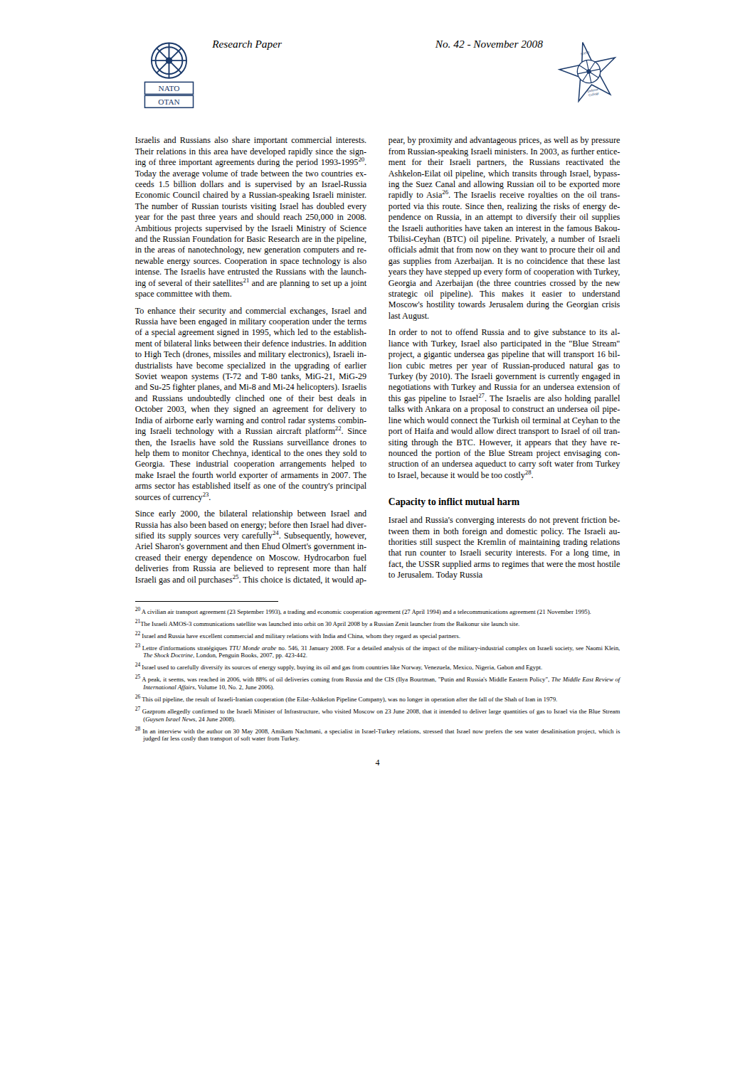NATO OTAN
Research Paper
No. 42 - November 2008
NATO Defense College
Israelis and Russians also share important commercial interests. Their relations in this area have developed rapidly since the signing of three important agreements during the period 1993-199520. Today the average volume of trade between the two countries exceeds 1.5 billion dollars and is supervised by an Israel-Russia Economic Council chaired by a Russian-speaking Israeli minister. The number of Russian tourists visiting Israel has doubled every year for the past three years and should reach 250,000 in 2008. Ambitious projects supervised by the Israeli Ministry of Science and the Russian Foundation for Basic Research are in the pipeline, in the areas of nanotechnology, new generation computers and renewable energy sources. Cooperation in space technology is also intense. The Israelis have entrusted the Russians with the launching of several of their satellites21 and are planning to set up a joint space committee with them.
To enhance their security and commercial exchanges, Israel and Russia have been engaged in military cooperation under the terms of a special agreement signed in 1995, which led to the establishment of bilateral links between their defence industries. In addition to High Tech (drones, missiles and military electronics), Israeli industrialists have become specialized in the upgrading of earlier Soviet weapon systems (T-72 and T-80 tanks, MiG-21, MiG-29 and Su-25 fighter planes, and Mi-8 and Mi-24 helicopters). Israelis and Russians undoubtedly clinched one of their best deals in October 2003, when they signed an agreement for delivery to India of airborne early warning and control radar systems combining Israeli technology with a Russian aircraft platform22. Since then, the Israelis have sold the Russians surveillance drones to help them to monitor Chechnya, identical to the ones they sold to Georgia. These industrial cooperation arrangements helped to make Israel the fourth world exporter of armaments in 2007. The arms sector has established itself as one of the country's principal sources of currency23.
Since early 2000, the bilateral relationship between Israel and Russia has also been based on energy; before then Israel had diversified its supply sources very carefully24. Subsequently, however, Ariel Sharon's government and then Ehud Olmert's government increased their energy dependence on Moscow. Hydrocarbon fuel deliveries from Russia are believed to represent more than half Israeli gas and oil purchases25. This choice is dictated, it would appear, by proximity and advantageous prices, as well as by pressure from Russian-speaking Israeli ministers. In 2003, as further enticement for their Israeli partners, the Russians reactivated the Ashkelon-Eilat oil pipeline, which transits through Israel, bypassing the Suez Canal and allowing Russian oil to be exported more rapidly to Asia26. The Israelis receive royalties on the oil transported via this route. Since then, realizing the risks of energy dependence on Russia, in an attempt to diversify their oil supplies the Israeli authorities have taken an interest in the famous Bakou-Tbilisi-Ceyhan (BTC) oil pipeline. Privately, a number of Israeli officials admit that from now on they want to procure their oil and gas supplies from Azerbaijan. It is no coincidence that these last years they have stepped up every form of cooperation with Turkey, Georgia and Azerbaijan (the three countries crossed by the new strategic oil pipeline). This makes it easier to understand Moscow's hostility towards Jerusalem during the Georgian crisis last August.
In order to not to offend Russia and to give substance to its alliance with Turkey, Israel also participated in the "Blue Stream" project, a gigantic undersea gas pipeline that will transport 16 billion cubic metres per year of Russian-produced natural gas to Turkey (by 2010). The Israeli government is currently engaged in negotiations with Turkey and Russia for an undersea extension of this gas pipeline to Israel27. The Israelis are also holding parallel talks with Ankara on a proposal to construct an undersea oil pipeline which would connect the Turkish oil terminal at Ceyhan to the port of Haifa and would allow direct transport to Israel of oil transiting through the BTC. However, it appears that they have renounced the portion of the Blue Stream project envisaging construction of an undersea aqueduct to carry soft water from Turkey to Israel, because it would be too costly28.
Capacity to inflict mutual harm
Israel and Russia's converging interests do not prevent friction between them in both foreign and domestic policy. The Israeli authorities still suspect the Kremlin of maintaining trading relations that run counter to Israeli security interests. For a long time, in fact, the USSR supplied arms to regimes that were the most hostile to Jerusalem. Today Russia
20 A civilian air transport agreement (23 September 1993), a trading and economic cooperation agreement (27 April 1994) and a telecommunications agreement (21 November 1995).
21 The Israeli AMOS-3 communications satellite was launched into orbit on 30 April 2008 by a Russian Zenit launcher from the Baikonur site launch site.
22 Israel and Russia have excellent commercial and military relations with India and China, whom they regard as special partners.
23 Lettre d'informations stratégiques TTU Monde arabe no. 546, 31 January 2008. For a detailed analysis of the impact of the military-industrial complex on Israeli society, see Naomi Klein, The Shock Doctrine, London, Penguin Books, 2007, pp. 423-442.
24 Israel used to carefully diversify its sources of energy supply, buying its oil and gas from countries like Norway, Venezuela, Mexico, Nigeria, Gabon and Egypt.
25 A peak, it seems, was reached in 2006, with 88% of oil deliveries coming from Russia and the CIS (Ilya Bourtman, "Putin and Russia's Middle Eastern Policy", The Middle East Review of International Affairs, Volume 10, No. 2, June 2006).
26 This oil pipeline, the result of Israeli-Iranian cooperation (the Eilat-Ashkelon Pipeline Company), was no longer in operation after the fall of the Shah of Iran in 1979.
27 Gazprom allegedly confirmed to the Israeli Minister of Infrastructure, who visited Moscow on 23 June 2008, that it intended to deliver large quantities of gas to Israel via the Blue Stream (Guysen Israel News, 24 June 2008).
28 In an interview with the author on 30 May 2008, Amikam Nachmani, a specialist in Israel-Turkey relations, stressed that Israel now prefers the sea water desalinisation project, which is judged far less costly than transport of soft water from Turkey.
4